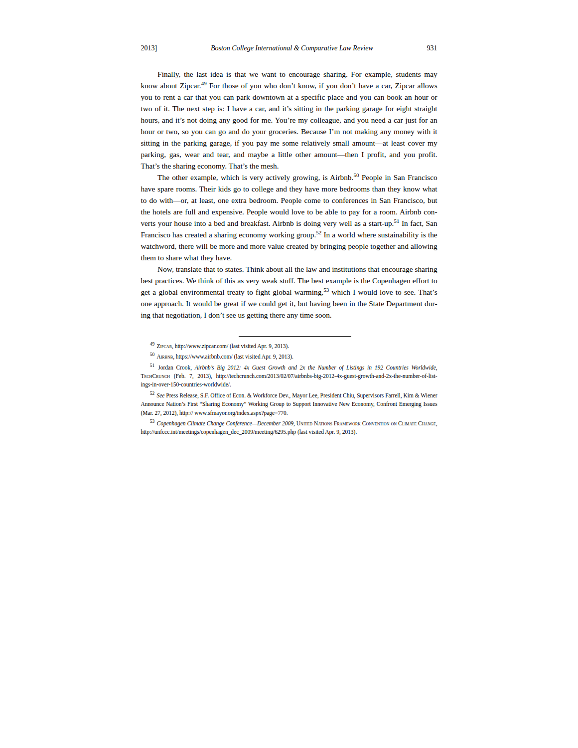2013] Boston College International & Comparative Law Review 931
Finally, the last idea is that we want to encourage sharing. For example, students may know about Zipcar.49 For those of you who don’t know, if you don’t have a car, Zipcar allows you to rent a car that you can park downtown at a specific place and you can book an hour or two of it. The next step is: I have a car, and it’s sitting in the parking garage for eight straight hours, and it’s not doing any good for me. You’re my colleague, and you need a car just for an hour or two, so you can go and do your groceries. Because I’m not making any money with it sitting in the parking garage, if you pay me some relatively small amount—at least cover my parking, gas, wear and tear, and maybe a little other amount—then I profit, and you profit. That’s the sharing economy. That’s the mesh.
The other example, which is very actively growing, is Airbnb.50 People in San Francisco have spare rooms. Their kids go to college and they have more bedrooms than they know what to do with—or, at least, one extra bedroom. People come to conferences in San Francisco, but the hotels are full and expensive. People would love to be able to pay for a room. Airbnb converts your house into a bed and breakfast. Airbnb is doing very well as a start-up.51 In fact, San Francisco has created a sharing economy working group.52 In a world where sustainability is the watchword, there will be more and more value created by bringing people together and allowing them to share what they have.
Now, translate that to states. Think about all the law and institutions that encourage sharing best practices. We think of this as very weak stuff. The best example is the Copenhagen effort to get a global environmental treaty to fight global warming,53 which I would love to see. That’s one approach. It would be great if we could get it, but having been in the State Department during that negotiation, I don’t see us getting there any time soon.
49 Zipcar, http://www.zipcar.com/ (last visited Apr. 9, 2013).
50 Airbnb, https://www.airbnb.com/ (last visited Apr. 9, 2013).
51 Jordan Crook, Airbnb’s Big 2012: 4x Guest Growth and 2x the Number of Listings in 192 Countries Worldwide, TechCrunch (Feb. 7, 2013), http://techcrunch.com/2013/02/07/airbnbs-big-2012-4x-guest-growth-and-2x-the-number-of-listings-in-over-150-countries-worldwide/.
52 See Press Release, S.F. Office of Econ. & Workforce Dev., Mayor Lee, President Chiu, Supervisors Farrell, Kim & Wiener Announce Nation’s First “Sharing Economy” Working Group to Support Innovative New Economy, Confront Emerging Issues (Mar. 27, 2012), http:// www.sfmayor.org/index.aspx?page=770.
53 Copenhagen Climate Change Conference—December 2009, United Nations Framework Convention on Climate Change, http://unfccc.int/meetings/copenhagen_dec_2009/meeting/6295.php (last visited Apr. 9, 2013).